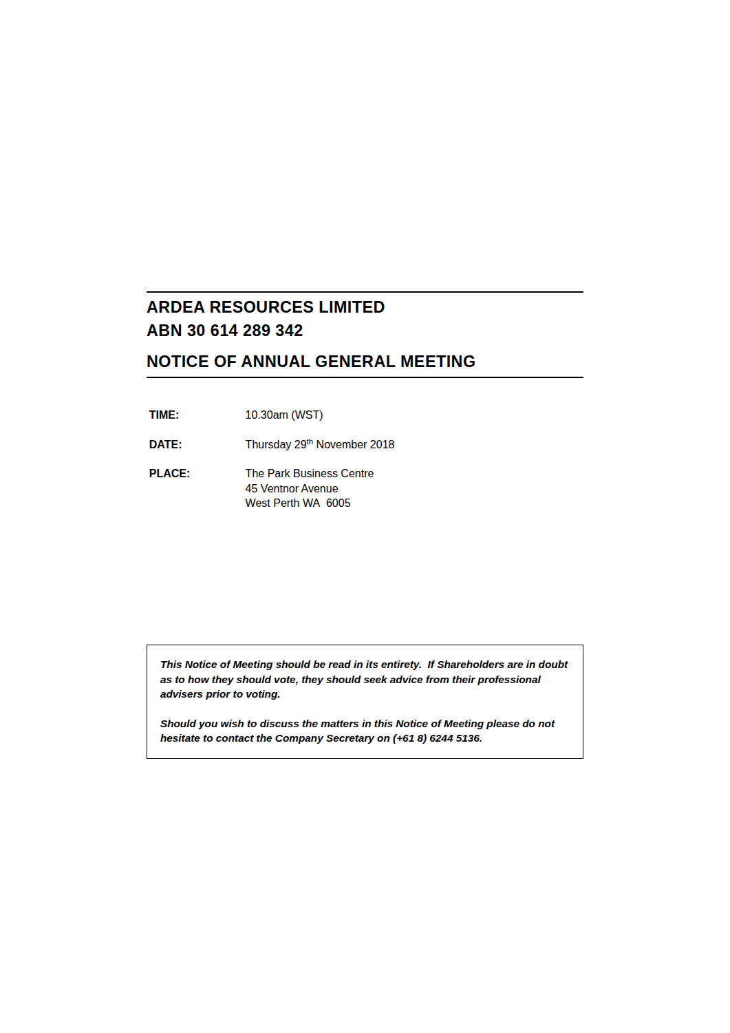ARDEA RESOURCES LIMITED
ABN 30 614 289 342
NOTICE OF ANNUAL GENERAL MEETING
| TIME: | 10.30am (WST) |
| DATE: | Thursday 29 th November 2018 |
| PLACE: | The Park Business Centre 45 Ventnor Avenue West Perth WA 6005 |
This Notice of Meeting should be read in its entirety. If Shareholders are in doubt as to how they should vote, they should seek advice from their professional advisers prior to voting.
Should you wish to discuss the matters in this Notice of Meeting please do not hesitate to contact the Company Secretary on (+61 8) 6244 5136.